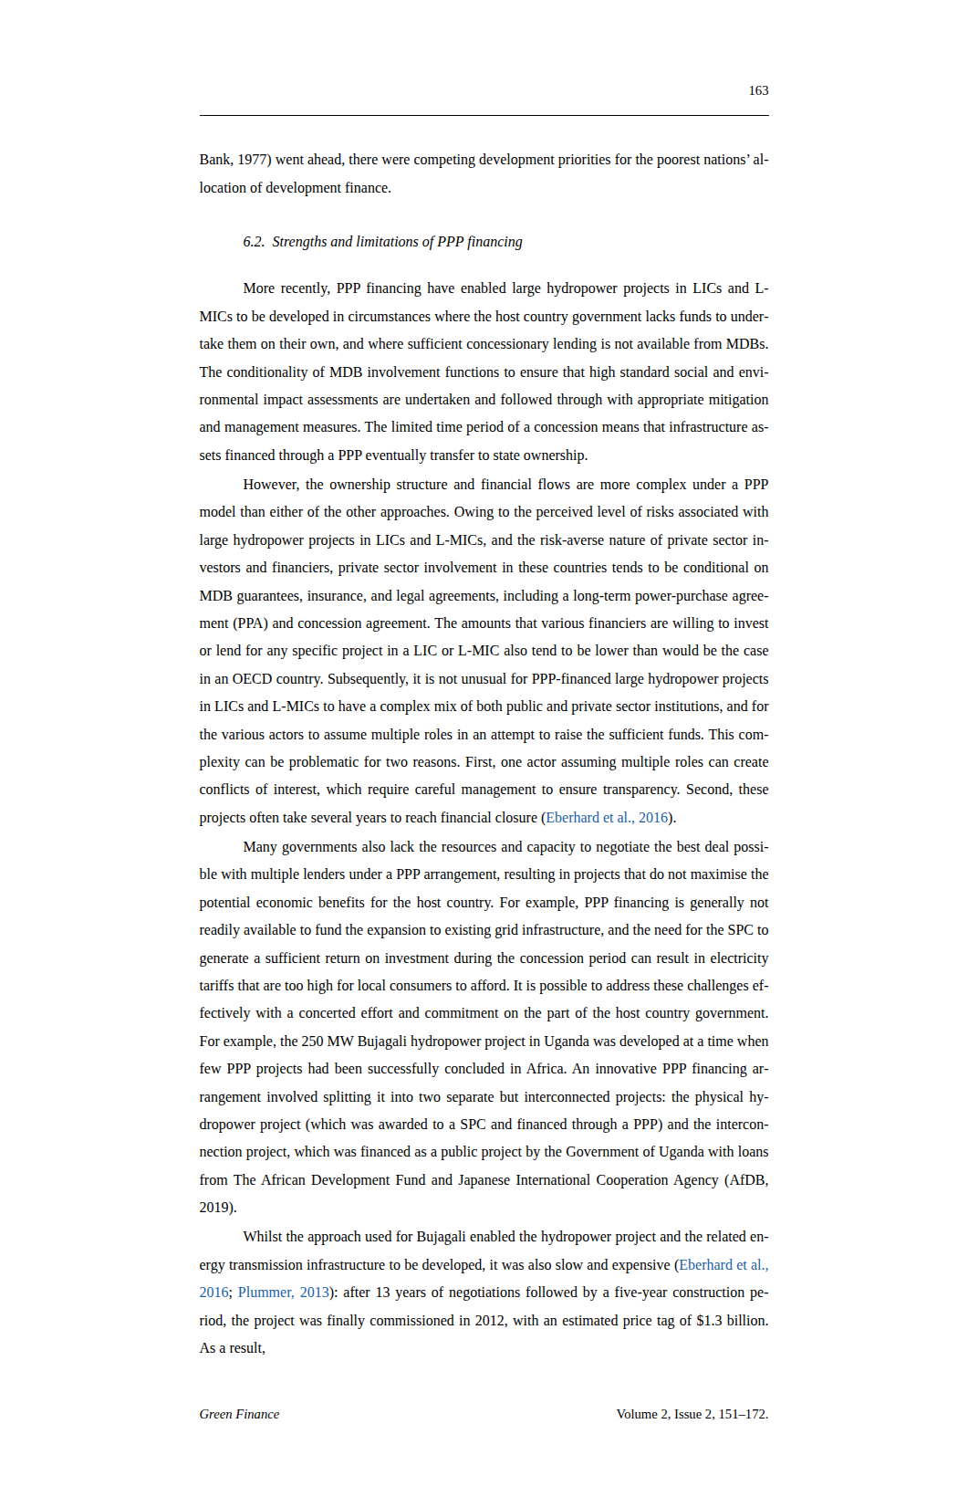163
Bank, 1977) went ahead, there were competing development priorities for the poorest nations’ allocation of development finance.
6.2. Strengths and limitations of PPP financing
More recently, PPP financing have enabled large hydropower projects in LICs and L-MICs to be developed in circumstances where the host country government lacks funds to undertake them on their own, and where sufficient concessionary lending is not available from MDBs. The conditionality of MDB involvement functions to ensure that high standard social and environmental impact assessments are undertaken and followed through with appropriate mitigation and management measures. The limited time period of a concession means that infrastructure assets financed through a PPP eventually transfer to state ownership.
However, the ownership structure and financial flows are more complex under a PPP model than either of the other approaches. Owing to the perceived level of risks associated with large hydropower projects in LICs and L-MICs, and the risk-averse nature of private sector investors and financiers, private sector involvement in these countries tends to be conditional on MDB guarantees, insurance, and legal agreements, including a long-term power-purchase agreement (PPA) and concession agreement. The amounts that various financiers are willing to invest or lend for any specific project in a LIC or L-MIC also tend to be lower than would be the case in an OECD country. Subsequently, it is not unusual for PPP-financed large hydropower projects in LICs and L-MICs to have a complex mix of both public and private sector institutions, and for the various actors to assume multiple roles in an attempt to raise the sufficient funds. This complexity can be problematic for two reasons. First, one actor assuming multiple roles can create conflicts of interest, which require careful management to ensure transparency. Second, these projects often take several years to reach financial closure (Eberhard et al., 2016).
Many governments also lack the resources and capacity to negotiate the best deal possible with multiple lenders under a PPP arrangement, resulting in projects that do not maximise the potential economic benefits for the host country. For example, PPP financing is generally not readily available to fund the expansion to existing grid infrastructure, and the need for the SPC to generate a sufficient return on investment during the concession period can result in electricity tariffs that are too high for local consumers to afford. It is possible to address these challenges effectively with a concerted effort and commitment on the part of the host country government. For example, the 250 MW Bujagali hydropower project in Uganda was developed at a time when few PPP projects had been successfully concluded in Africa. An innovative PPP financing arrangement involved splitting it into two separate but interconnected projects: the physical hydropower project (which was awarded to a SPC and financed through a PPP) and the interconnection project, which was financed as a public project by the Government of Uganda with loans from The African Development Fund and Japanese International Cooperation Agency (AfDB, 2019).
Whilst the approach used for Bujagali enabled the hydropower project and the related energy transmission infrastructure to be developed, it was also slow and expensive (Eberhard et al., 2016; Plummer, 2013): after 13 years of negotiations followed by a five-year construction period, the project was finally commissioned in 2012, with an estimated price tag of $1.3 billion. As a result,
Green Finance
Volume 2, Issue 2, 151–172.